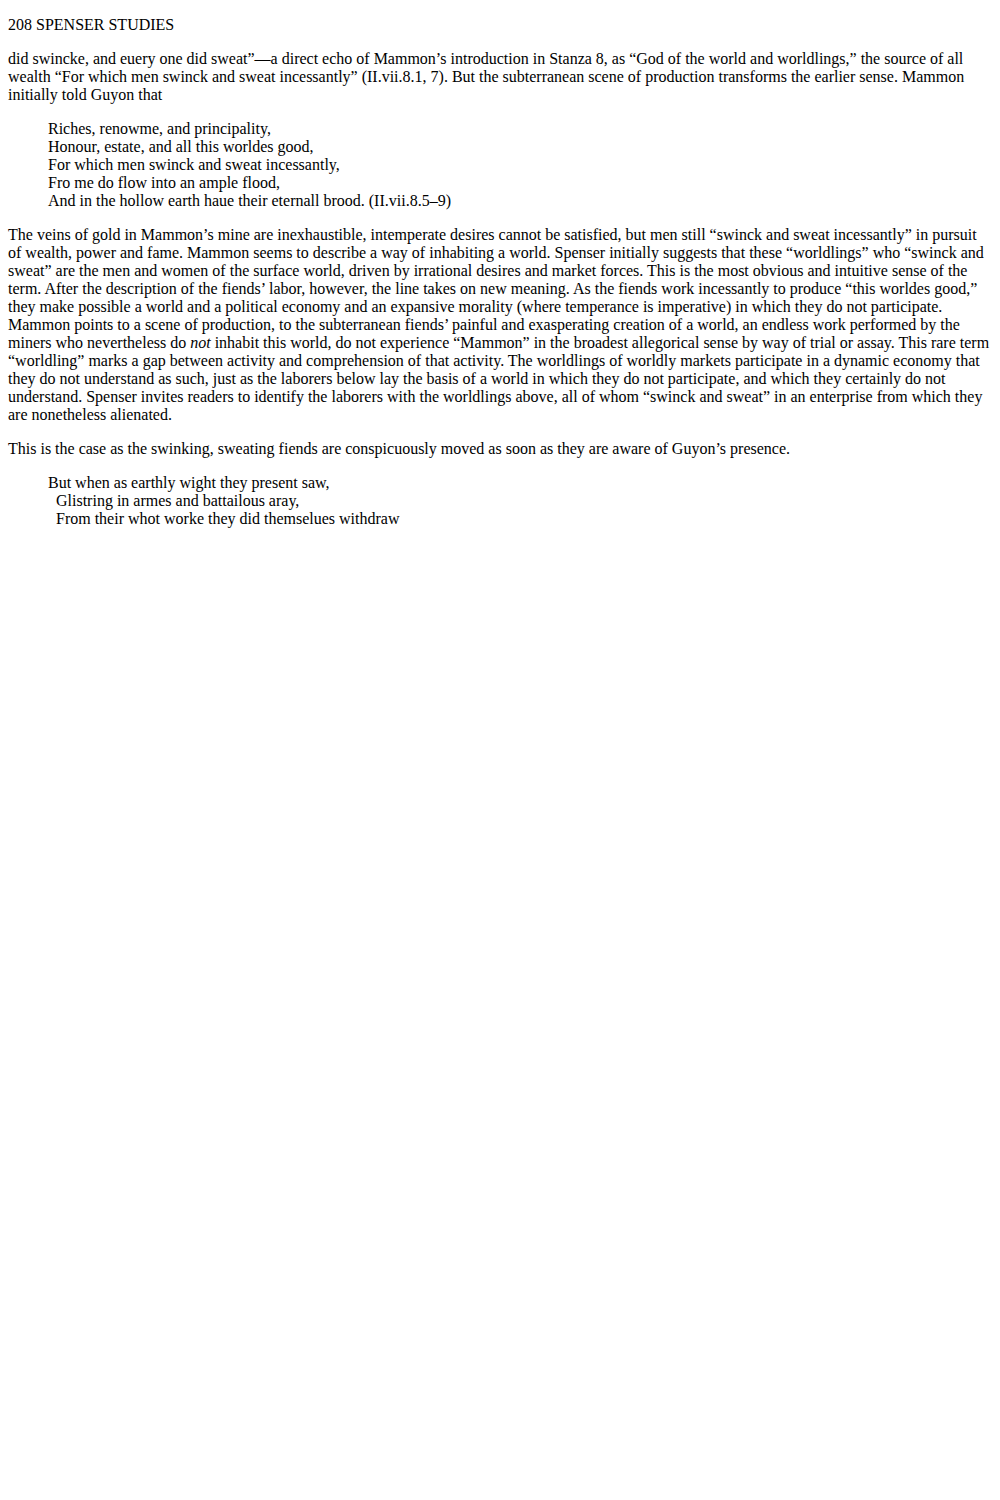208 SPENSER STUDIES
did swincke, and euery one did sweat”—a direct echo of Mammon’s introduction in Stanza 8, as “God of the world and worldlings,” the source of all wealth “For which men swinck and sweat incessantly” (II.vii.8.1, 7). But the subterranean scene of production transforms the earlier sense. Mammon initially told Guyon that
Riches, renowme, and principality,
Honour, estate, and all this worldes good,
For which men swinck and sweat incessantly,
Fro me do flow into an ample flood,
And in the hollow earth haue their eternall brood. (II.vii.8.5–9)
The veins of gold in Mammon’s mine are inexhaustible, intemperate desires cannot be satisfied, but men still “swinck and sweat incessantly” in pursuit of wealth, power and fame. Mammon seems to describe a way of inhabiting a world. Spenser initially suggests that these “worldlings” who “swinck and sweat” are the men and women of the surface world, driven by irrational desires and market forces. This is the most obvious and intuitive sense of the term. After the description of the fiends’ labor, however, the line takes on new meaning. As the fiends work incessantly to produce “this worldes good,” they make possible a world and a political economy and an expansive morality (where temperance is imperative) in which they do not participate. Mammon points to a scene of production, to the subterranean fiends’ painful and exasperating creation of a world, an endless work performed by the miners who nevertheless do not inhabit this world, do not experience “Mammon” in the broadest allegorical sense by way of trial or assay. This rare term “worldling” marks a gap between activity and comprehension of that activity. The worldlings of worldly markets participate in a dynamic economy that they do not understand as such, just as the laborers below lay the basis of a world in which they do not participate, and which they certainly do not understand. Spenser invites readers to identify the laborers with the worldlings above, all of whom “swinck and sweat” in an enterprise from which they are nonetheless alienated.
This is the case as the swinking, sweating fiends are conspicuously moved as soon as they are aware of Guyon’s presence.
But when as earthly wight they present saw,
Glistring in armes and battailous aray,
From their whot worke they did themselues withdraw